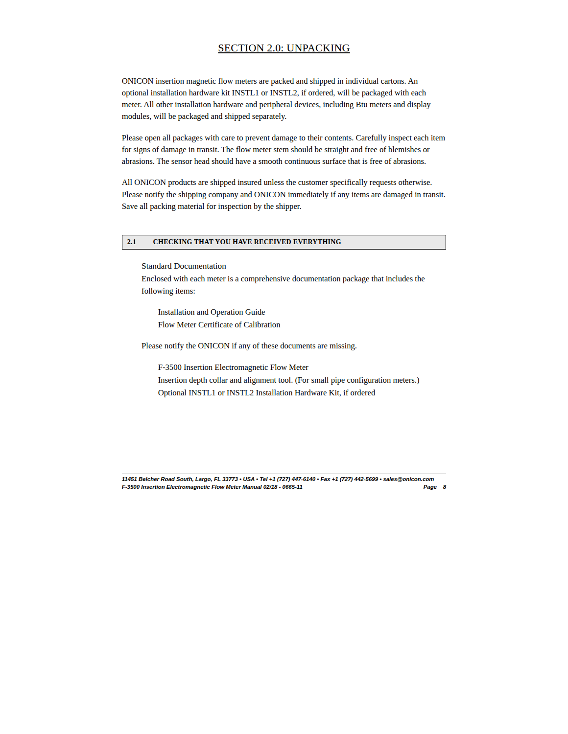SECTION 2.0: UNPACKING
ONICON insertion magnetic flow meters are packed and shipped in individual cartons. An optional installation hardware kit INSTL1 or INSTL2, if ordered, will be packaged with each meter. All other installation hardware and peripheral devices, including Btu meters and display modules, will be packaged and shipped separately.
Please open all packages with care to prevent damage to their contents. Carefully inspect each item for signs of damage in transit. The flow meter stem should be straight and free of blemishes or abrasions. The sensor head should have a smooth continuous surface that is free of abrasions.
All ONICON products are shipped insured unless the customer specifically requests otherwise. Please notify the shipping company and ONICON immediately if any items are damaged in transit. Save all packing material for inspection by the shipper.
2.1 CHECKING THAT YOU HAVE RECEIVED EVERYTHING
Standard Documentation
Enclosed with each meter is a comprehensive documentation package that includes the following items:
Installation and Operation Guide
Flow Meter Certificate of Calibration
Please notify the ONICON if any of these documents are missing.
F-3500 Insertion Electromagnetic Flow Meter
Insertion depth collar and alignment tool. (For small pipe configuration meters.)
Optional INSTL1 or INSTL2 Installation Hardware Kit, if ordered
11451 Belcher Road South, Largo, FL 33773 • USA • Tel +1 (727) 447-6140 • Fax +1 (727) 442-5699 • sales@onicon.com
F-3500 Insertion Electromagnetic Flow Meter Manual 02/18 - 0665-11 Page 8